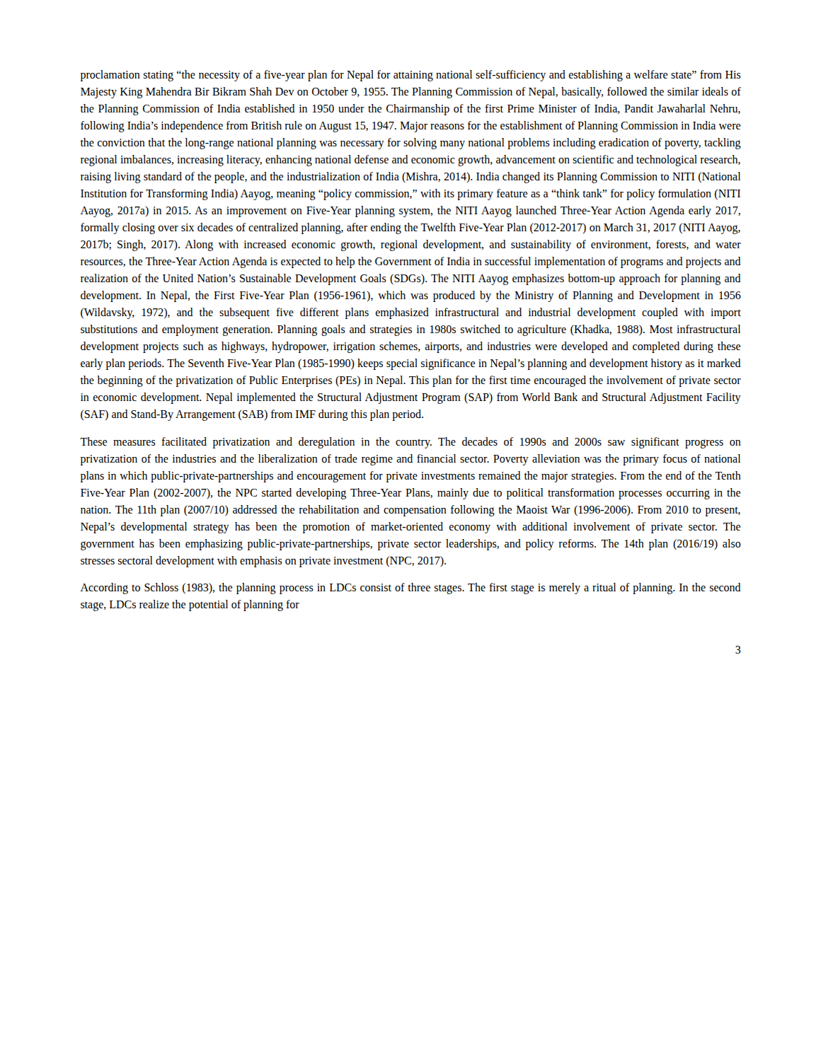proclamation stating “the necessity of a five-year plan for Nepal for attaining national self-sufficiency and establishing a welfare state” from His Majesty King Mahendra Bir Bikram Shah Dev on October 9, 1955. The Planning Commission of Nepal, basically, followed the similar ideals of the Planning Commission of India established in 1950 under the Chairmanship of the first Prime Minister of India, Pandit Jawaharlal Nehru, following India’s independence from British rule on August 15, 1947. Major reasons for the establishment of Planning Commission in India were the conviction that the long-range national planning was necessary for solving many national problems including eradication of poverty, tackling regional imbalances, increasing literacy, enhancing national defense and economic growth, advancement on scientific and technological research, raising living standard of the people, and the industrialization of India (Mishra, 2014). India changed its Planning Commission to NITI (National Institution for Transforming India) Aayog, meaning “policy commission,” with its primary feature as a “think tank” for policy formulation (NITI Aayog, 2017a) in 2015. As an improvement on Five-Year planning system, the NITI Aayog launched Three-Year Action Agenda early 2017, formally closing over six decades of centralized planning, after ending the Twelfth Five-Year Plan (2012-2017) on March 31, 2017 (NITI Aayog, 2017b; Singh, 2017). Along with increased economic growth, regional development, and sustainability of environment, forests, and water resources, the Three-Year Action Agenda is expected to help the Government of India in successful implementation of programs and projects and realization of the United Nation’s Sustainable Development Goals (SDGs). The NITI Aayog emphasizes bottom-up approach for planning and development. In Nepal, the First Five-Year Plan (1956-1961), which was produced by the Ministry of Planning and Development in 1956 (Wildavsky, 1972), and the subsequent five different plans emphasized infrastructural and industrial development coupled with import substitutions and employment generation. Planning goals and strategies in 1980s switched to agriculture (Khadka, 1988). Most infrastructural development projects such as highways, hydropower, irrigation schemes, airports, and industries were developed and completed during these early plan periods. The Seventh Five-Year Plan (1985-1990) keeps special significance in Nepal’s planning and development history as it marked the beginning of the privatization of Public Enterprises (PEs) in Nepal. This plan for the first time encouraged the involvement of private sector in economic development. Nepal implemented the Structural Adjustment Program (SAP) from World Bank and Structural Adjustment Facility (SAF) and Stand-By Arrangement (SAB) from IMF during this plan period.
These measures facilitated privatization and deregulation in the country. The decades of 1990s and 2000s saw significant progress on privatization of the industries and the liberalization of trade regime and financial sector. Poverty alleviation was the primary focus of national plans in which public-private-partnerships and encouragement for private investments remained the major strategies. From the end of the Tenth Five-Year Plan (2002-2007), the NPC started developing Three-Year Plans, mainly due to political transformation processes occurring in the nation. The 11th plan (2007/10) addressed the rehabilitation and compensation following the Maoist War (1996-2006). From 2010 to present, Nepal’s developmental strategy has been the promotion of market-oriented economy with additional involvement of private sector. The government has been emphasizing public-private-partnerships, private sector leaderships, and policy reforms. The 14th plan (2016/19) also stresses sectoral development with emphasis on private investment (NPC, 2017).
According to Schloss (1983), the planning process in LDCs consist of three stages. The first stage is merely a ritual of planning. In the second stage, LDCs realize the potential of planning for
3